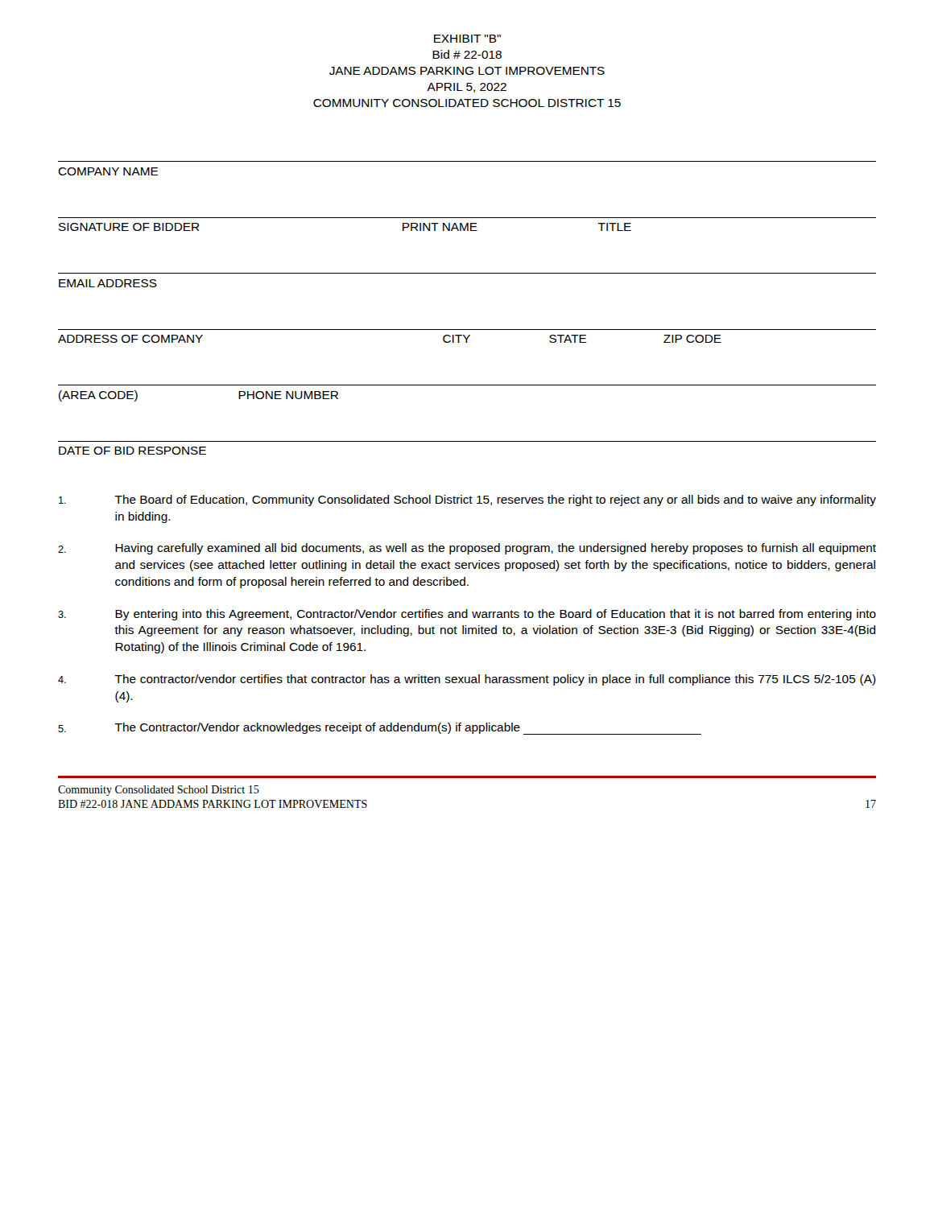EXHIBIT "B"
Bid # 22-018
JANE ADDAMS PARKING LOT IMPROVEMENTS
APRIL 5, 2022
COMMUNITY CONSOLIDATED SCHOOL DISTRICT 15
COMPANY NAME
SIGNATURE OF BIDDERPRINT NAME TITLE
EMAIL ADDRESS
ADDRESS OF COMPANYCITY STATE ZIP CODE
(AREA CODE)PHONE NUMBER
DATE OF BID RESPONSE
The Board of Education, Community Consolidated School District 15, reserves the right to reject any or all bids and to waive any informality in bidding.
Having carefully examined all bid documents, as well as the proposed program, the undersigned hereby proposes to furnish all equipment and services (see attached letter outlining in detail the exact services proposed) set forth by the specifications, notice to bidders, general conditions and form of proposal herein referred to and described.
By entering into this Agreement, Contractor/Vendor certifies and warrants to the Board of Education that it is not barred from entering into this Agreement for any reason whatsoever, including, but not limited to, a violation of Section 33E-3 (Bid Rigging) or Section 33E-4(Bid Rotating) of the Illinois Criminal Code of 1961.
The contractor/vendor certifies that contractor has a written sexual harassment policy in place in full compliance this 775 ILCS 5/2-105 (A) (4).
The Contractor/Vendor acknowledges receipt of addendum(s) if applicable
Community Consolidated School District 15
BID #22-018 JANE ADDAMS PARKING LOT IMPROVEMENTS17